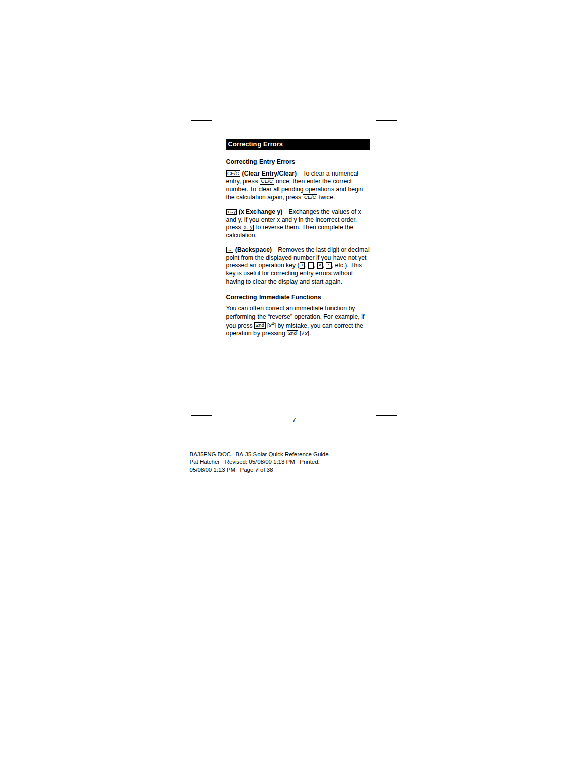Correcting Errors
Correcting Entry Errors
CE/C (Clear Entry/Clear)—To clear a numerical entry, press CE/C once; then enter the correct number. To clear all pending operations and begin the calculation again, press CE/C twice.
x↔y (x Exchange y)—Exchanges the values of x and y. If you enter x and y in the incorrect order, press x↔y to reverse them. Then complete the calculation.
→ (Backspace)—Removes the last digit or decimal point from the displayed number if you have not yet pressed an operation key (+, −, ×, ÷, etc.). This key is useful for correcting entry errors without having to clear the display and start again.
Correcting Immediate Functions
You can often correct an immediate function by performing the “reverse” operation. For example, if you press 2nd [x2] by mistake, you can correct the operation by pressing 2nd [√x].
7
BA35ENG.DOC BA-35 Solar Quick Reference Guide
Pat Hatcher Revised: 05/08/00 1:13 PM Printed:
05/08/00 1:13 PM Page 7 of 38